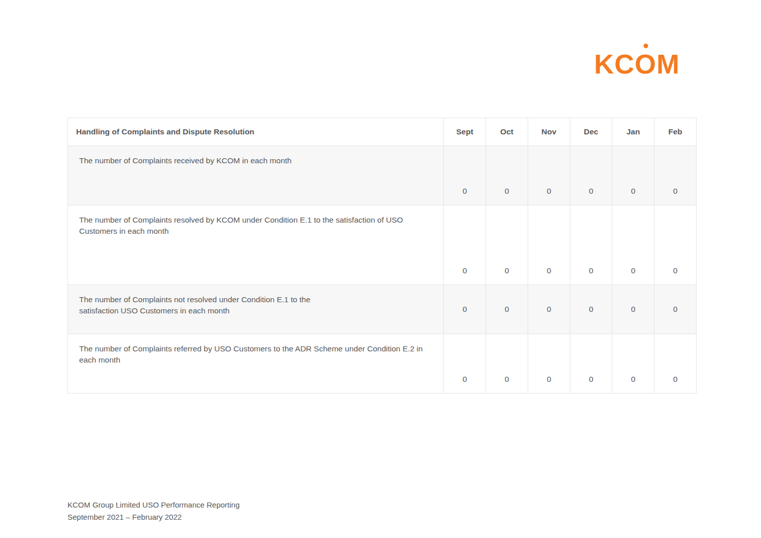KCOM
| Handling of Complaints and Dispute Resolution | Sept | Oct | Nov | Dec | Jan | Feb |
| --- | --- | --- | --- | --- | --- | --- |
| The number of Complaints received by KCOM in each month | 0 | 0 | 0 | 0 | 0 | 0 |
| The number of Complaints resolved by KCOM under Condition E.1 to the satisfaction of USO Customers in each month | 0 | 0 | 0 | 0 | 0 | 0 |
| The number of Complaints not resolved under Condition E.1 to the satisfaction USO Customers in each month | 0 | 0 | 0 | 0 | 0 | 0 |
| The number of Complaints referred by USO Customers to the ADR Scheme under Condition E.2 in each month | 0 | 0 | 0 | 0 | 0 | 0 |
KCOM Group Limited USO Performance Reporting
September 2021 – February 2022